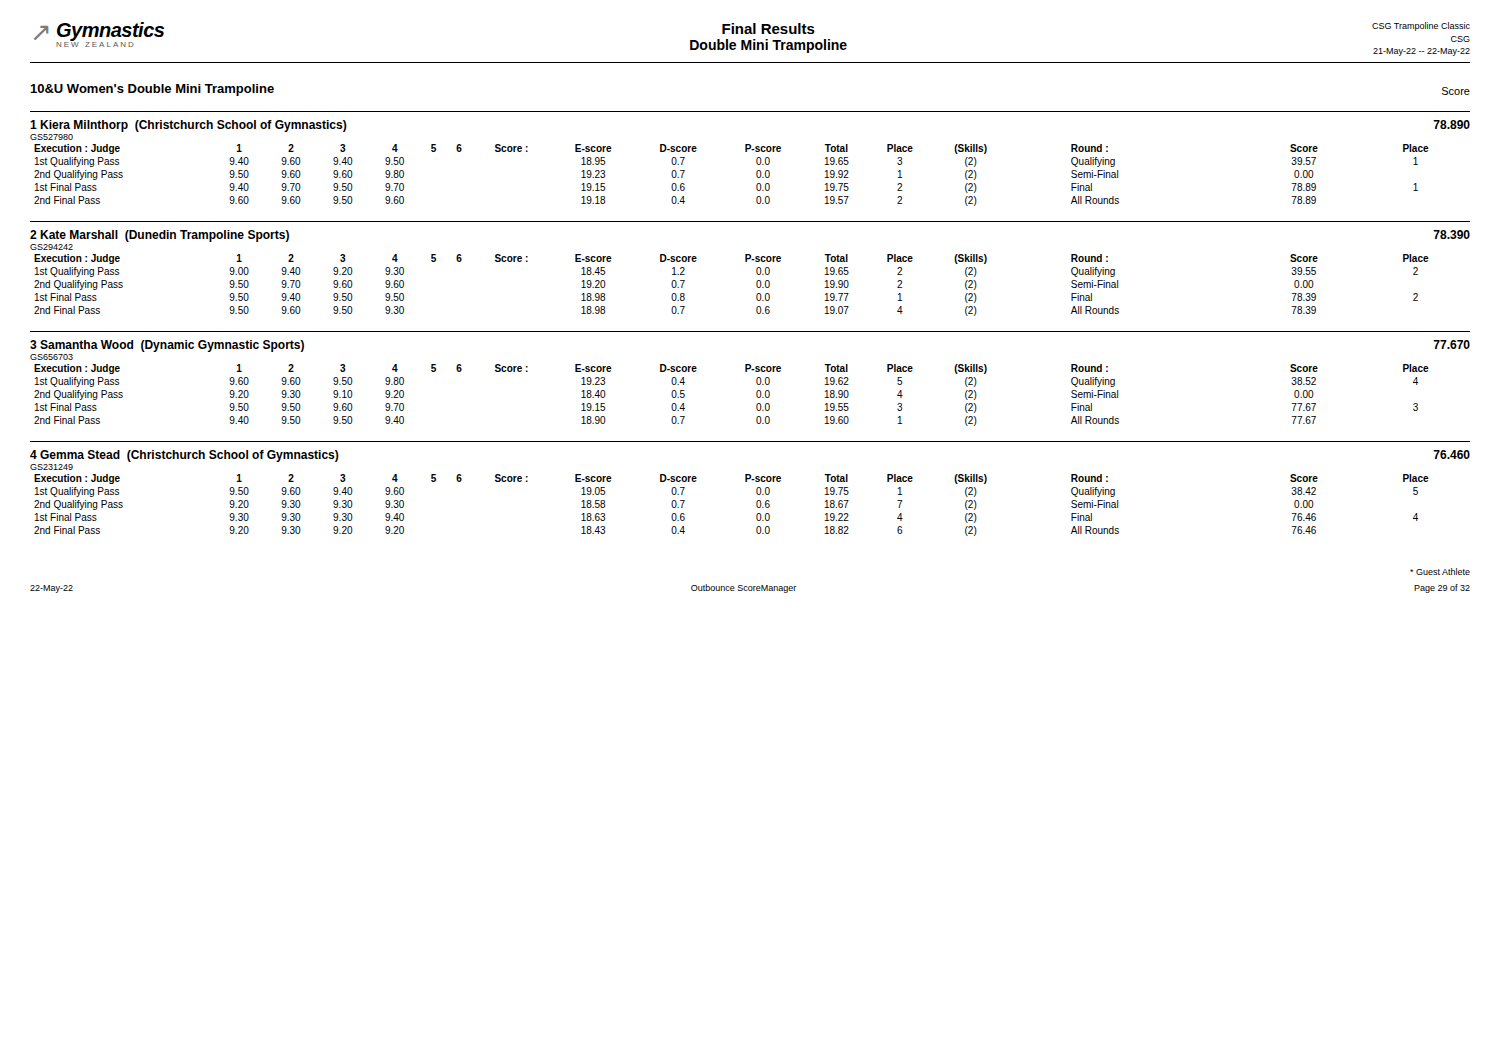↗
Gymnastics
NEW ZEALAND
Final Results
Double Mini Trampoline
CSG Trampoline Classic
CSG
21-May-22 -- 22-May-22
10&U Women's Double Mini Trampoline
Score
1 Kiera Milnthorp (Christchurch School of Gymnastics)
GS527980
78.890
| Execution : Judge | 1 | 2 | 3 | 4 | 5 | 6 | Score : | E-score | D-score | P-score | Total | Place | (Skills) |
| --- | --- | --- | --- | --- | --- | --- | --- | --- | --- | --- | --- | --- | --- |
| 1st Qualifying Pass | 9.40 | 9.60 | 9.40 | 9.50 | | | | 18.95 | 0.7 | 0.0 | 19.65 | 3 | (2) |
| 2nd Qualifying Pass | 9.50 | 9.60 | 9.60 | 9.80 | | | | 19.23 | 0.7 | 0.0 | 19.92 | 1 | (2) |
| 1st Final Pass | 9.40 | 9.70 | 9.50 | 9.70 | | | | 19.15 | 0.6 | 0.0 | 19.75 | 2 | (2) |
| 2nd Final Pass | 9.60 | 9.60 | 9.50 | 9.60 | | | | 19.18 | 0.4 | 0.0 | 19.57 | 2 | (2) |
| Round : | Score | Place |
| --- | --- | --- |
| Qualifying | 39.57 | 1 |
| Semi-Final | 0.00 | |
| Final | 78.89 | 1 |
| All Rounds | 78.89 | |
2 Kate Marshall (Dunedin Trampoline Sports)
GS294242
78.390
| Execution : Judge | 1 | 2 | 3 | 4 | 5 | 6 | Score : | E-score | D-score | P-score | Total | Place | (Skills) |
| --- | --- | --- | --- | --- | --- | --- | --- | --- | --- | --- | --- | --- | --- |
| 1st Qualifying Pass | 9.00 | 9.40 | 9.20 | 9.30 | | | | 18.45 | 1.2 | 0.0 | 19.65 | 2 | (2) |
| 2nd Qualifying Pass | 9.50 | 9.70 | 9.60 | 9.60 | | | | 19.20 | 0.7 | 0.0 | 19.90 | 2 | (2) |
| 1st Final Pass | 9.50 | 9.40 | 9.50 | 9.50 | | | | 18.98 | 0.8 | 0.0 | 19.77 | 1 | (2) |
| 2nd Final Pass | 9.50 | 9.60 | 9.50 | 9.30 | | | | 18.98 | 0.7 | 0.6 | 19.07 | 4 | (2) |
| Round : | Score | Place |
| --- | --- | --- |
| Qualifying | 39.55 | 2 |
| Semi-Final | 0.00 | |
| Final | 78.39 | 2 |
| All Rounds | 78.39 | |
3 Samantha Wood (Dynamic Gymnastic Sports)
GS656703
77.670
| Execution : Judge | 1 | 2 | 3 | 4 | 5 | 6 | Score : | E-score | D-score | P-score | Total | Place | (Skills) |
| --- | --- | --- | --- | --- | --- | --- | --- | --- | --- | --- | --- | --- | --- |
| 1st Qualifying Pass | 9.60 | 9.60 | 9.50 | 9.80 | | | | 19.23 | 0.4 | 0.0 | 19.62 | 5 | (2) |
| 2nd Qualifying Pass | 9.20 | 9.30 | 9.10 | 9.20 | | | | 18.40 | 0.5 | 0.0 | 18.90 | 4 | (2) |
| 1st Final Pass | 9.50 | 9.50 | 9.60 | 9.70 | | | | 19.15 | 0.4 | 0.0 | 19.55 | 3 | (2) |
| 2nd Final Pass | 9.40 | 9.50 | 9.50 | 9.40 | | | | 18.90 | 0.7 | 0.0 | 19.60 | 1 | (2) |
| Round : | Score | Place |
| --- | --- | --- |
| Qualifying | 38.52 | 4 |
| Semi-Final | 0.00 | |
| Final | 77.67 | 3 |
| All Rounds | 77.67 | |
4 Gemma Stead (Christchurch School of Gymnastics)
GS231249
76.460
| Execution : Judge | 1 | 2 | 3 | 4 | 5 | 6 | Score : | E-score | D-score | P-score | Total | Place | (Skills) |
| --- | --- | --- | --- | --- | --- | --- | --- | --- | --- | --- | --- | --- | --- |
| 1st Qualifying Pass | 9.50 | 9.60 | 9.40 | 9.60 | | | | 19.05 | 0.7 | 0.0 | 19.75 | 1 | (2) |
| 2nd Qualifying Pass | 9.20 | 9.30 | 9.30 | 9.30 | | | | 18.58 | 0.7 | 0.6 | 18.67 | 7 | (2) |
| 1st Final Pass | 9.30 | 9.30 | 9.30 | 9.40 | | | | 18.63 | 0.6 | 0.0 | 19.22 | 4 | (2) |
| 2nd Final Pass | 9.20 | 9.30 | 9.20 | 9.20 | | | | 18.43 | 0.4 | 0.0 | 18.82 | 6 | (2) |
| Round : | Score | Place |
| --- | --- | --- |
| Qualifying | 38.42 | 5 |
| Semi-Final | 0.00 | |
| Final | 76.46 | 4 |
| All Rounds | 76.46 | |
* Guest Athlete
22-May-22
Outbounce ScoreManager
Page 29 of 32